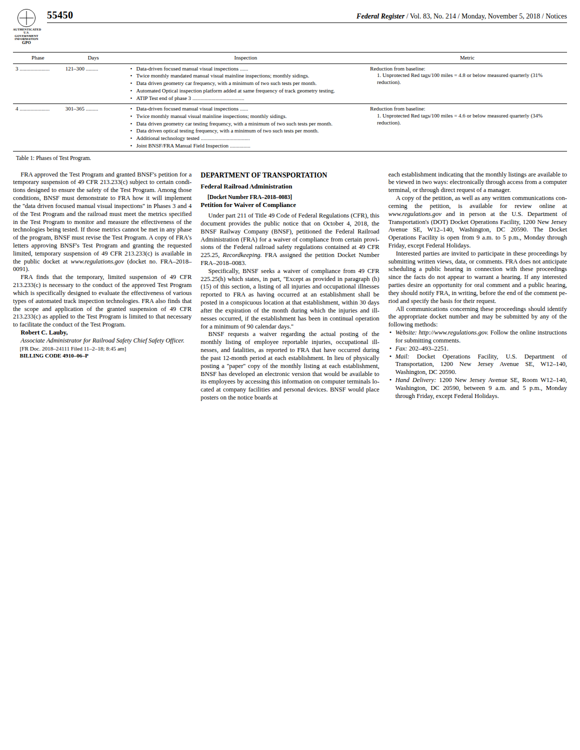Authenticated
U.S. Government
Information
GPO
55450
Federal Register / Vol. 83, No. 214 / Monday, November 5, 2018 / Notices
| Phase | Days | Inspection | Metric |
| --- | --- | --- | --- |
| 3 ...................... | 121–300 ......... | Data-driven focused manual visual inspections ...... Twice monthly mandated manual visual mainline inspections; monthly sidings. Data driven geometry car frequency, with a minimum of two such tests per month. Automated Optical inspection platform added at same frequency of track geometry testing. ATIP Test end of phase 3 ...................................... | Reduction from baseline: 1. Unprotected Red tags/100 miles = 4.8 or below measured quarterly (31% reduction). |
| 4 ...................... | 301–365 ......... | Data-driven focused manual visual inspections ...... Twice monthly manual visual mainline inspections; monthly sidings. Data driven geometry car testing frequency, with a minimum of two such tests per month. Data driven optical testing frequency, with a minimum of two such tests per month. Additional technology tested .................................... Joint BNSF/FRA Manual Field Inspection ............... | Reduction from baseline: 1. Unprotected Red tags/100 miles = 4.6 or below measured quarterly (34% reduction). |
Table 1: Phases of Test Program.
FRA approved the Test Program and granted BNSF's petition for a temporary suspension of 49 CFR 213.233(c) subject to certain conditions designed to ensure the safety of the Test Program. Among those conditions, BNSF must demonstrate to FRA how it will implement the ''data driven focused manual visual inspections'' in Phases 3 and 4 of the Test Program and the railroad must meet the metrics specified in the Test Program to monitor and measure the effectiveness of the technologies being tested. If those metrics cannot be met in any phase of the program, BNSF must revise the Test Program. A copy of FRA's letters approving BNSF's Test Program and granting the requested limited, temporary suspension of 49 CFR 213.233(c) is available in the public docket at www.regulations.gov (docket no. FRA–2018–0091).
FRA finds that the temporary, limited suspension of 49 CFR 213.233(c) is necessary to the conduct of the approved Test Program which is specifically designed to evaluate the effectiveness of various types of automated track inspection technologies. FRA also finds that the scope and application of the granted suspension of 49 CFR 213.233(c) as applied to the Test Program is limited to that necessary to facilitate the conduct of the Test Program.
Robert C. Lauby,
Associate Administrator for Railroad Safety Chief Safety Officer.
[FR Doc. 2018–24111 Filed 11–2–18; 8:45 am]
BILLING CODE 4910–06–P
DEPARTMENT OF TRANSPORTATION
Federal Railroad Administration
[Docket Number FRA–2018–0083]
Petition for Waiver of Compliance
Under part 211 of Title 49 Code of Federal Regulations (CFR), this document provides the public notice that on October 4, 2018, the BNSF Railway Company (BNSF), petitioned the Federal Railroad Administration (FRA) for a waiver of compliance from certain provisions of the Federal railroad safety regulations contained at 49 CFR 225.25, Recordkeeping. FRA assigned the petition Docket Number FRA–2018–0083.
Specifically, BNSF seeks a waiver of compliance from 49 CFR 225.25(h) which states, in part, ''Except as provided in paragraph (h)(15) of this section, a listing of all injuries and occupational illnesses reported to FRA as having occurred at an establishment shall be posted in a conspicuous location at that establishment, within 30 days after the expiration of the month during which the injuries and illnesses occurred, if the establishment has been in continual operation for a minimum of 90 calendar days.''
BNSF requests a waiver regarding the actual posting of the monthly listing of employee reportable injuries, occupational illnesses, and fatalities, as reported to FRA that have occurred during the past 12-month period at each establishment. In lieu of physically posting a ''paper'' copy of the monthly listing at each establishment, BNSF has developed an electronic version that would be available to its employees by accessing this information on computer terminals located at company facilities and personal devices. BNSF would place posters on the notice boards at
each establishment indicating that the monthly listings are available to be viewed in two ways: electronically through access from a computer terminal, or through direct request of a manager.
A copy of the petition, as well as any written communications concerning the petition, is available for review online at www.regulations.gov and in person at the U.S. Department of Transportation's (DOT) Docket Operations Facility, 1200 New Jersey Avenue SE, W12–140, Washington, DC 20590. The Docket Operations Facility is open from 9 a.m. to 5 p.m., Monday through Friday, except Federal Holidays.
Interested parties are invited to participate in these proceedings by submitting written views, data, or comments. FRA does not anticipate scheduling a public hearing in connection with these proceedings since the facts do not appear to warrant a hearing. If any interested parties desire an opportunity for oral comment and a public hearing, they should notify FRA, in writing, before the end of the comment period and specify the basis for their request.
All communications concerning these proceedings should identify the appropriate docket number and may be submitted by any of the following methods:
Website: http://www.regulations.gov. Follow the online instructions for submitting comments.
Fax: 202–493–2251.
Mail: Docket Operations Facility, U.S. Department of Transportation, 1200 New Jersey Avenue SE, W12–140, Washington, DC 20590.
Hand Delivery: 1200 New Jersey Avenue SE, Room W12–140, Washington, DC 20590, between 9 a.m. and 5 p.m., Monday through Friday, except Federal Holidays.